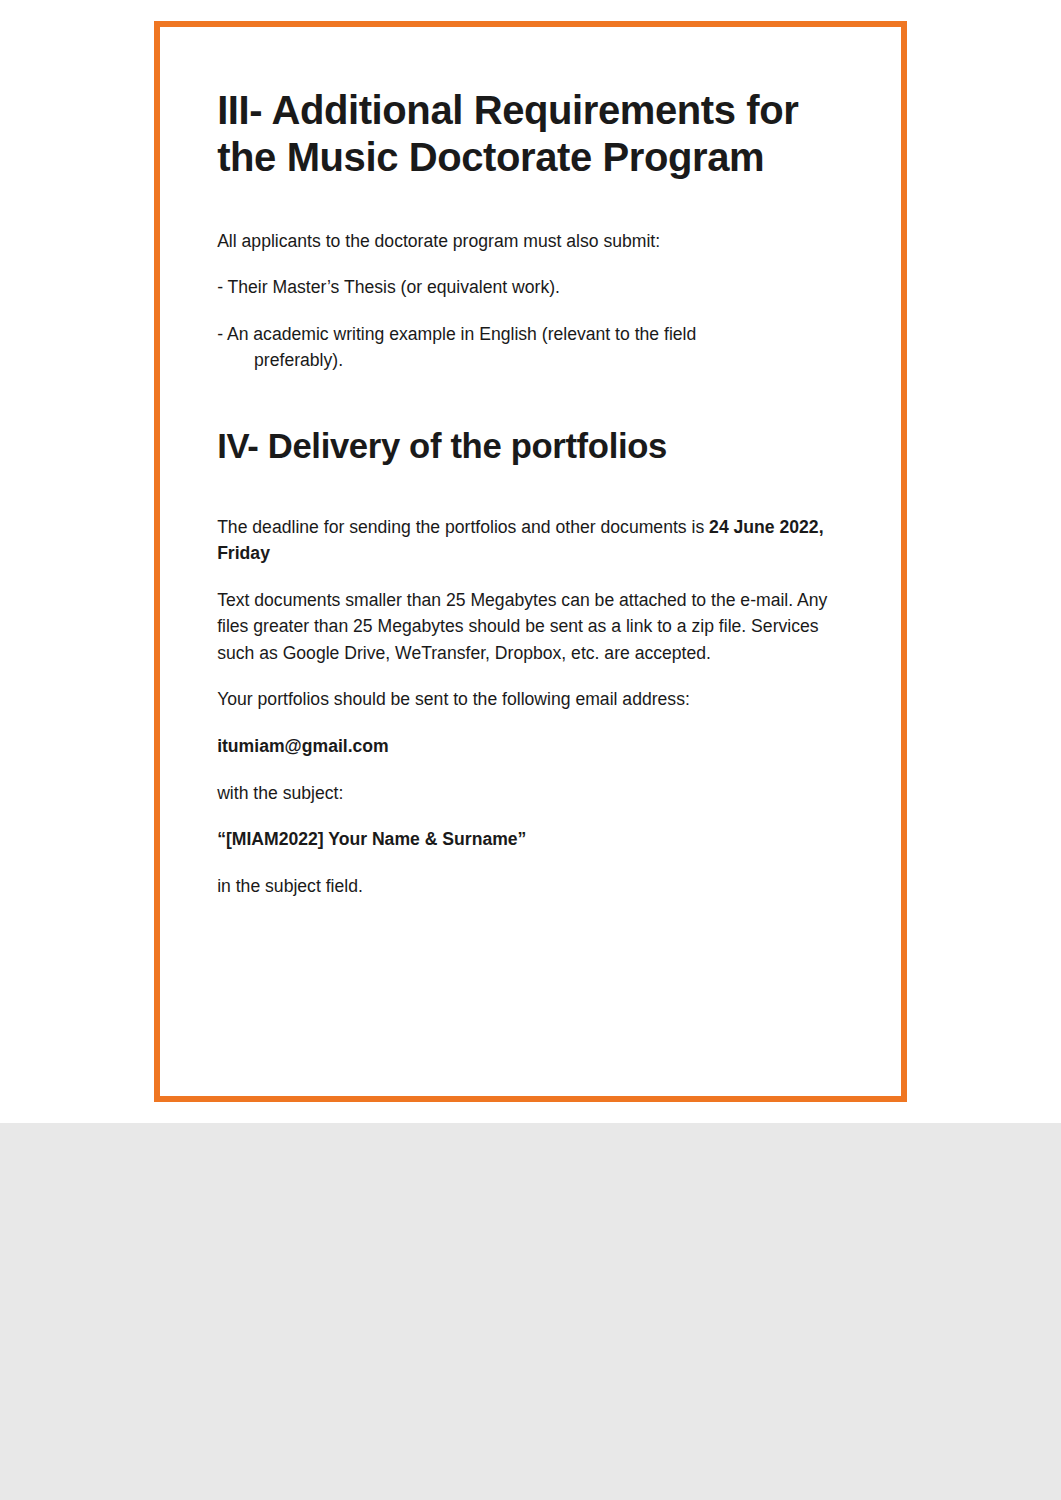III- Additional Requirements for the Music Doctorate Program
All applicants to the doctorate program must also submit:
- Their Master’s Thesis (or equivalent work).
- An academic writing example in English (relevant to the fieldpreferably).
IV- Delivery of the portfolios
The deadline for sending the portfolios and other documents is 24 June 2022, Friday
Text documents smaller than 25 Megabytes can be attached to the e-mail. Any files greater than 25 Megabytes should be sent as a link to a zip file. Services such as Google Drive, WeTransfer, Dropbox, etc. are accepted.
Your portfolios should be sent to the following email address:
itumiam@gmail.com
with the subject:
“[MIAM2022] Your Name & Surname”
in the subject field.